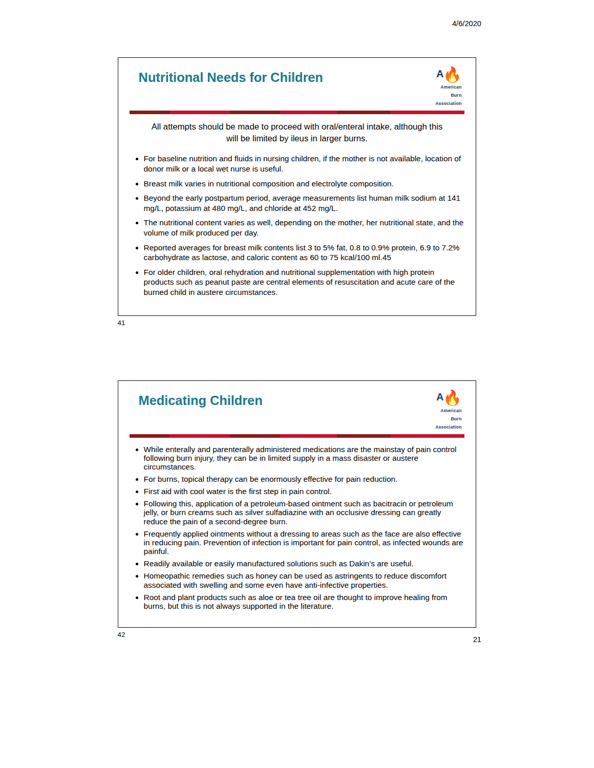4/6/2020
Nutritional Needs for Children
A🔥
American
Burn
Association
All attempts should be made to proceed with oral/enteral intake, although this will be limited by ileus in larger burns.
For baseline nutrition and fluids in nursing children, if the mother is not available, location of donor milk or a local wet nurse is useful.
Breast milk varies in nutritional composition and electrolyte composition.
Beyond the early postpartum period, average measurements list human milk sodium at 141 mg/L, potassium at 480 mg/L, and chloride at 452 mg/L.
The nutritional content varies as well, depending on the mother, her nutritional state, and the volume of milk produced per day.
Reported averages for breast milk contents list 3 to 5% fat, 0.8 to 0.9% protein, 6.9 to 7.2% carbohydrate as lactose, and caloric content as 60 to 75 kcal/100 ml.45
For older children, oral rehydration and nutritional supplementation with high protein products such as peanut paste are central elements of resuscitation and acute care of the burned child in austere circumstances.
41
Medicating Children
A🔥
American
Burn
Association
While enterally and parenterally administered medications are the mainstay of pain control following burn injury, they can be in limited supply in a mass disaster or austere circumstances.
For burns, topical therapy can be enormously effective for pain reduction.
First aid with cool water is the first step in pain control.
Following this, application of a petroleum-based ointment such as bacitracin or petroleum jelly, or burn creams such as silver sulfadiazine with an occlusive dressing can greatly reduce the pain of a second-degree burn.
Frequently applied ointments without a dressing to areas such as the face are also effective in reducing pain. Prevention of infection is important for pain control, as infected wounds are painful.
Readily available or easily manufactured solutions such as Dakin’s are useful.
Homeopathic remedies such as honey can be used as astringents to reduce discomfort associated with swelling and some even have anti-infective properties.
Root and plant products such as aloe or tea tree oil are thought to improve healing from burns, but this is not always supported in the literature.
42
21